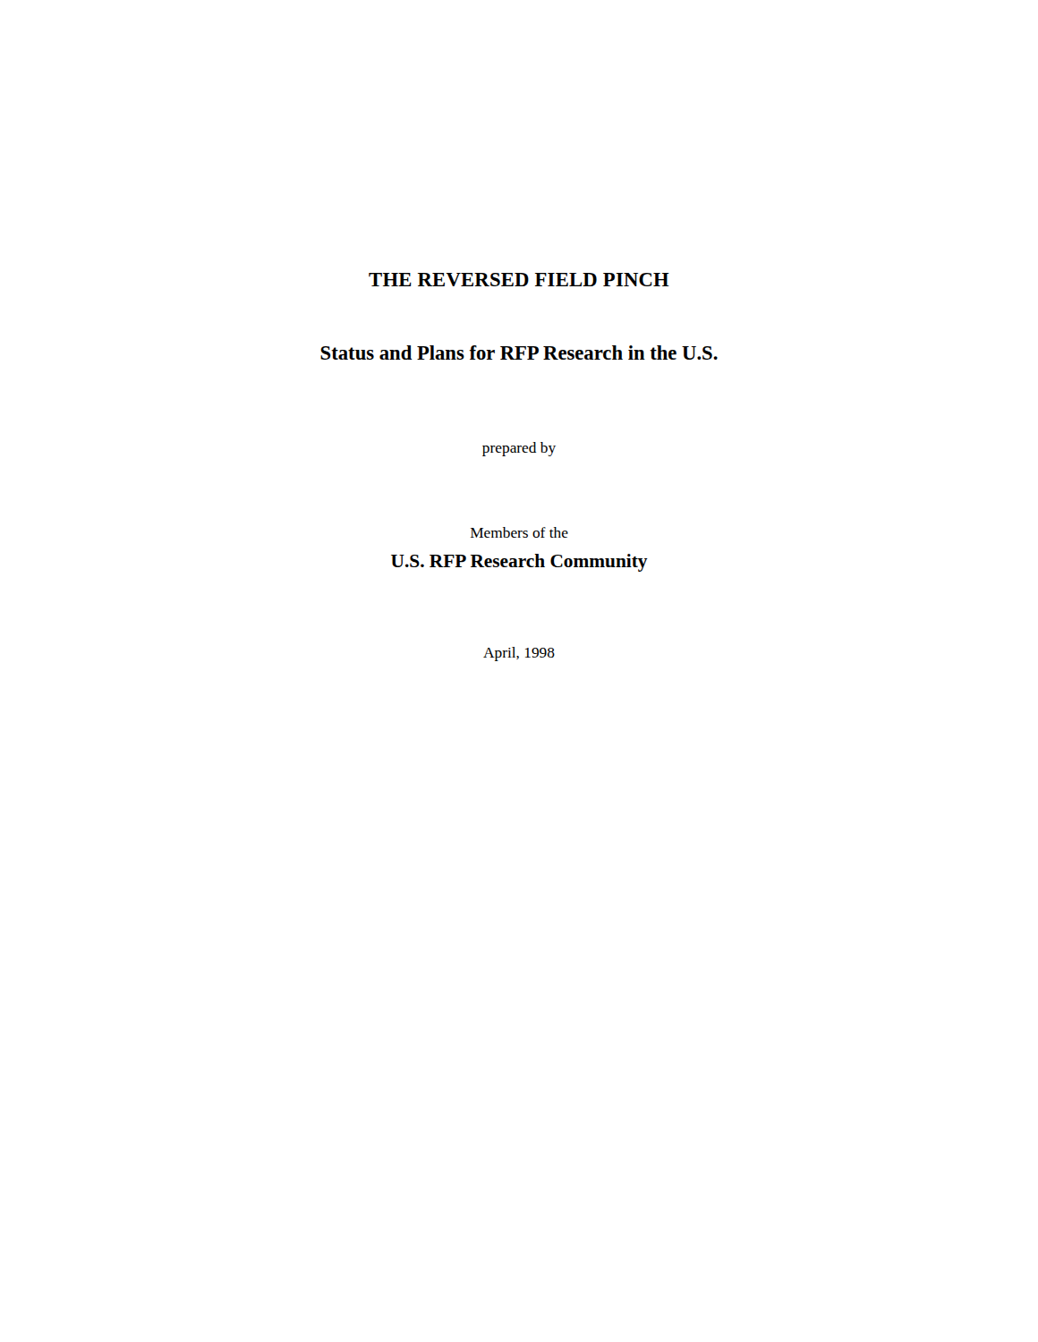THE REVERSED FIELD PINCH
Status and Plans for RFP Research in the U.S.
prepared by
Members of the U.S. RFP Research Community
April, 1998